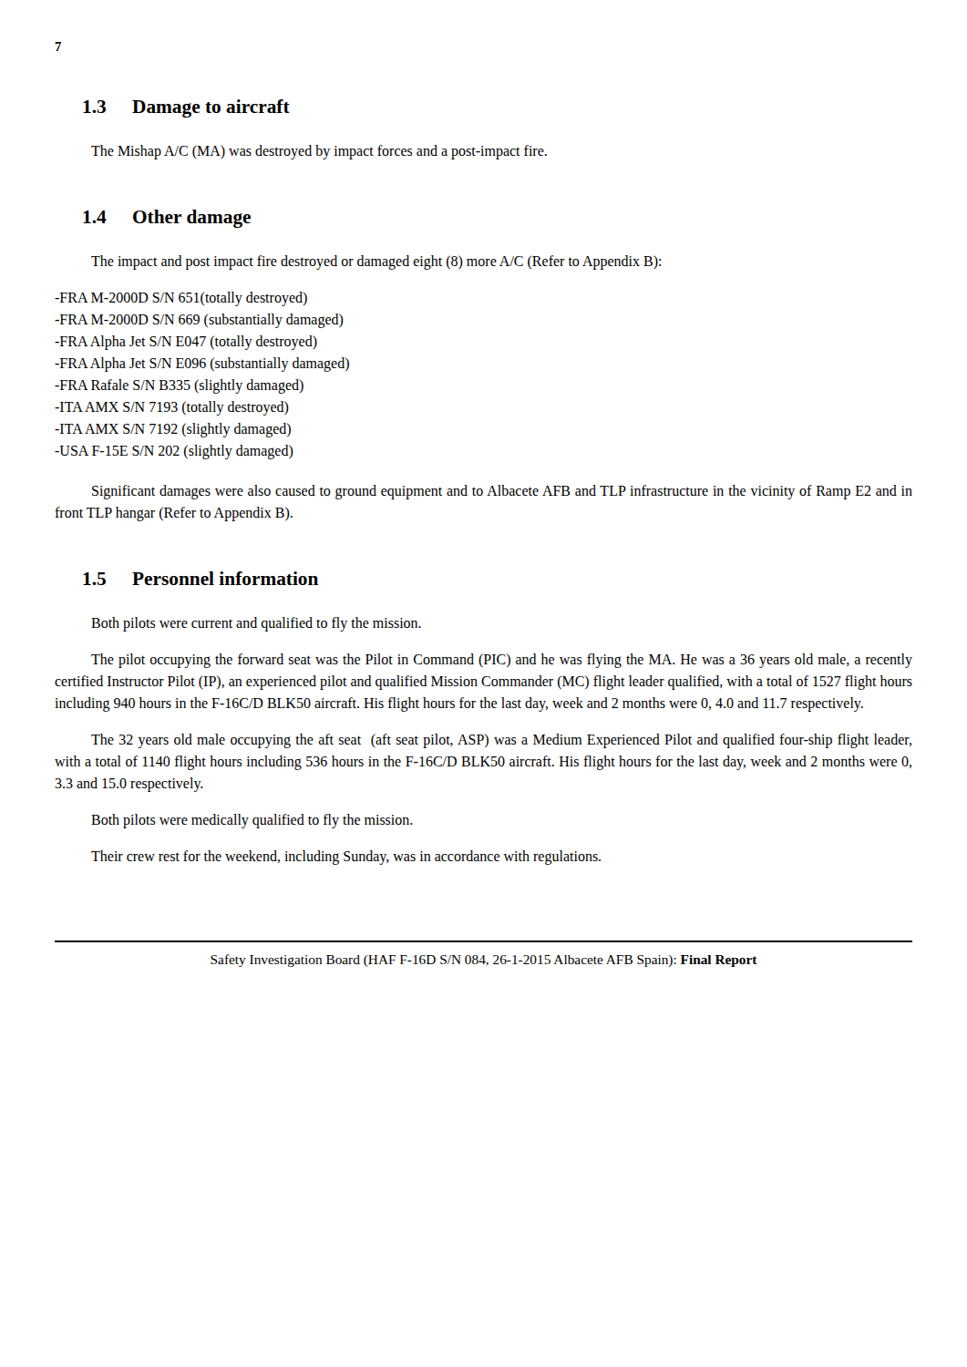7
1.3 Damage to aircraft
The Mishap A/C (MA) was destroyed by impact forces and a post-impact fire.
1.4 Other damage
The impact and post impact fire destroyed or damaged eight (8) more A/C (Refer to Appendix B):
-FRA M-2000D S/N 651(totally destroyed)
-FRA M-2000D S/N 669 (substantially damaged)
-FRA Alpha Jet S/N E047 (totally destroyed)
-FRA Alpha Jet S/N E096 (substantially damaged)
-FRA Rafale S/N B335 (slightly damaged)
-ITA AMX S/N 7193 (totally destroyed)
-ITA AMX S/N 7192 (slightly damaged)
-USA F-15E S/N 202 (slightly damaged)
Significant damages were also caused to ground equipment and to Albacete AFB and TLP infrastructure in the vicinity of Ramp E2 and in front TLP hangar (Refer to Appendix B).
1.5 Personnel information
Both pilots were current and qualified to fly the mission.
The pilot occupying the forward seat was the Pilot in Command (PIC) and he was flying the MA. He was a 36 years old male, a recently certified Instructor Pilot (IP), an experienced pilot and qualified Mission Commander (MC) flight leader qualified, with a total of 1527 flight hours including 940 hours in the F-16C/D BLK50 aircraft. His flight hours for the last day, week and 2 months were 0, 4.0 and 11.7 respectively.
The 32 years old male occupying the aft seat (aft seat pilot, ASP) was a Medium Experienced Pilot and qualified four-ship flight leader, with a total of 1140 flight hours including 536 hours in the F-16C/D BLK50 aircraft. His flight hours for the last day, week and 2 months were 0, 3.3 and 15.0 respectively.
Both pilots were medically qualified to fly the mission.
Their crew rest for the weekend, including Sunday, was in accordance with regulations.
Safety Investigation Board (HAF F-16D S/N 084, 26-1-2015 Albacete AFB Spain): Final Report